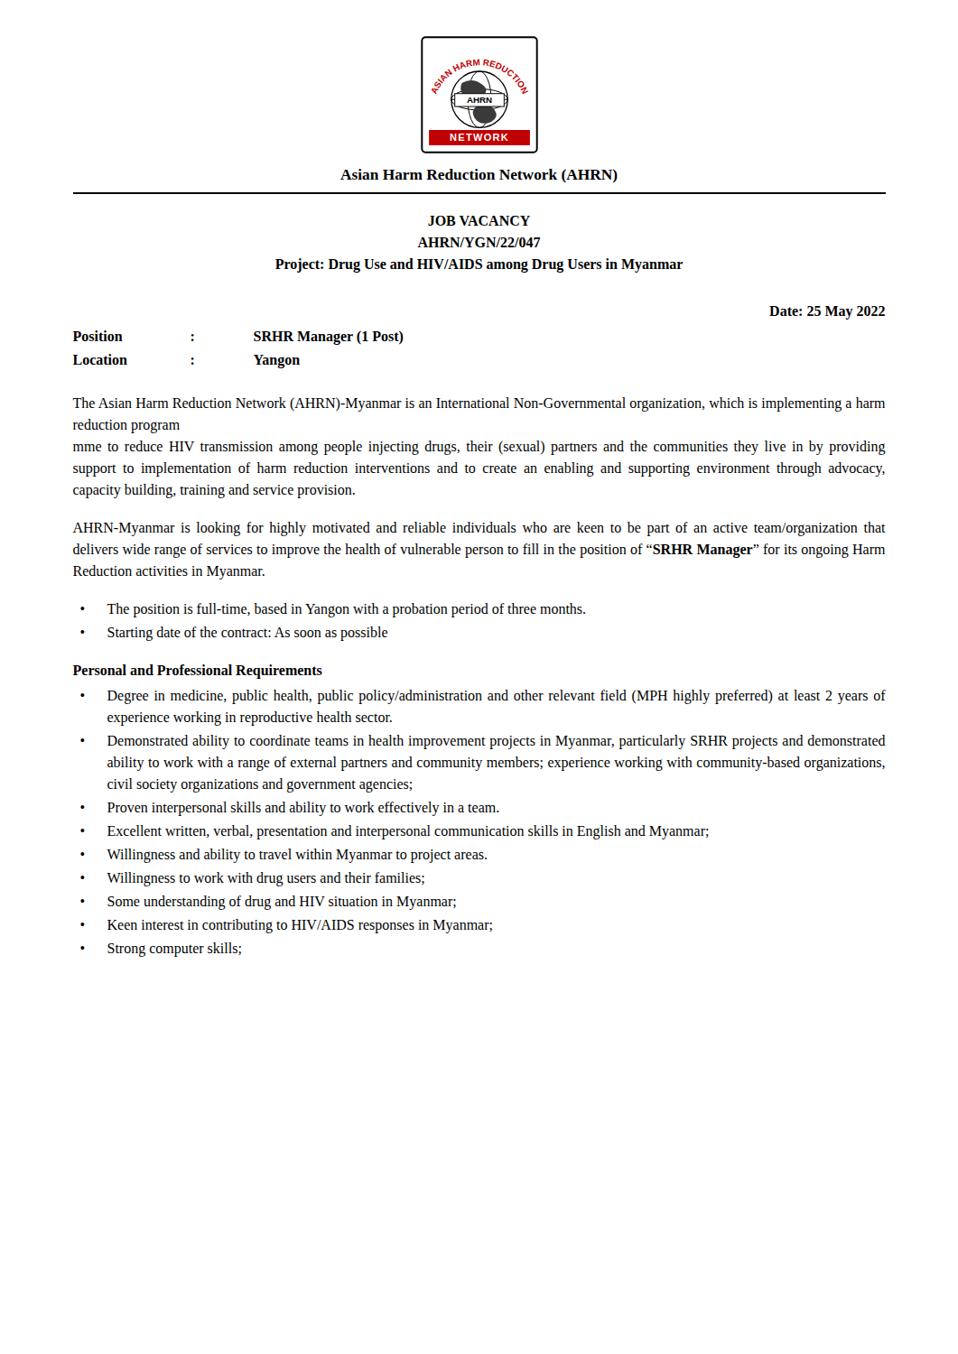ASIAN HARM REDUCTION AHRN NETWORK
Asian Harm Reduction Network (AHRN)
JOB VACANCY
AHRN/YGN/22/047
Project: Drug Use and HIV/AIDS among Drug Users in Myanmar
Date: 25 May 2022
| Position | : | SRHR Manager (1 Post) |
| Location | : | Yangon |
The Asian Harm Reduction Network (AHRN)-Myanmar is an International Non-Governmental organization, which is implementing a harm reduction program
mme to reduce HIV transmission among people injecting drugs, their (sexual) partners and the communities they live in by providing support to implementation of harm reduction interventions and to create an enabling and supporting environment through advocacy, capacity building, training and service provision.
AHRN-Myanmar is looking for highly motivated and reliable individuals who are keen to be part of an active team/organization that delivers wide range of services to improve the health of vulnerable person to fill in the position of “SRHR Manager” for its ongoing Harm Reduction activities in Myanmar.
The position is full-time, based in Yangon with a probation period of three months.
Starting date of the contract: As soon as possible
Personal and Professional Requirements
Degree in medicine, public health, public policy/administration and other relevant field (MPH highly preferred) at least 2 years of experience working in reproductive health sector.
Demonstrated ability to coordinate teams in health improvement projects in Myanmar, particularly SRHR projects and demonstrated ability to work with a range of external partners and community members; experience working with community-based organizations, civil society organizations and government agencies;
Proven interpersonal skills and ability to work effectively in a team.
Excellent written, verbal, presentation and interpersonal communication skills in English and Myanmar;
Willingness and ability to travel within Myanmar to project areas.
Willingness to work with drug users and their families;
Some understanding of drug and HIV situation in Myanmar;
Keen interest in contributing to HIV/AIDS responses in Myanmar;
Strong computer skills;